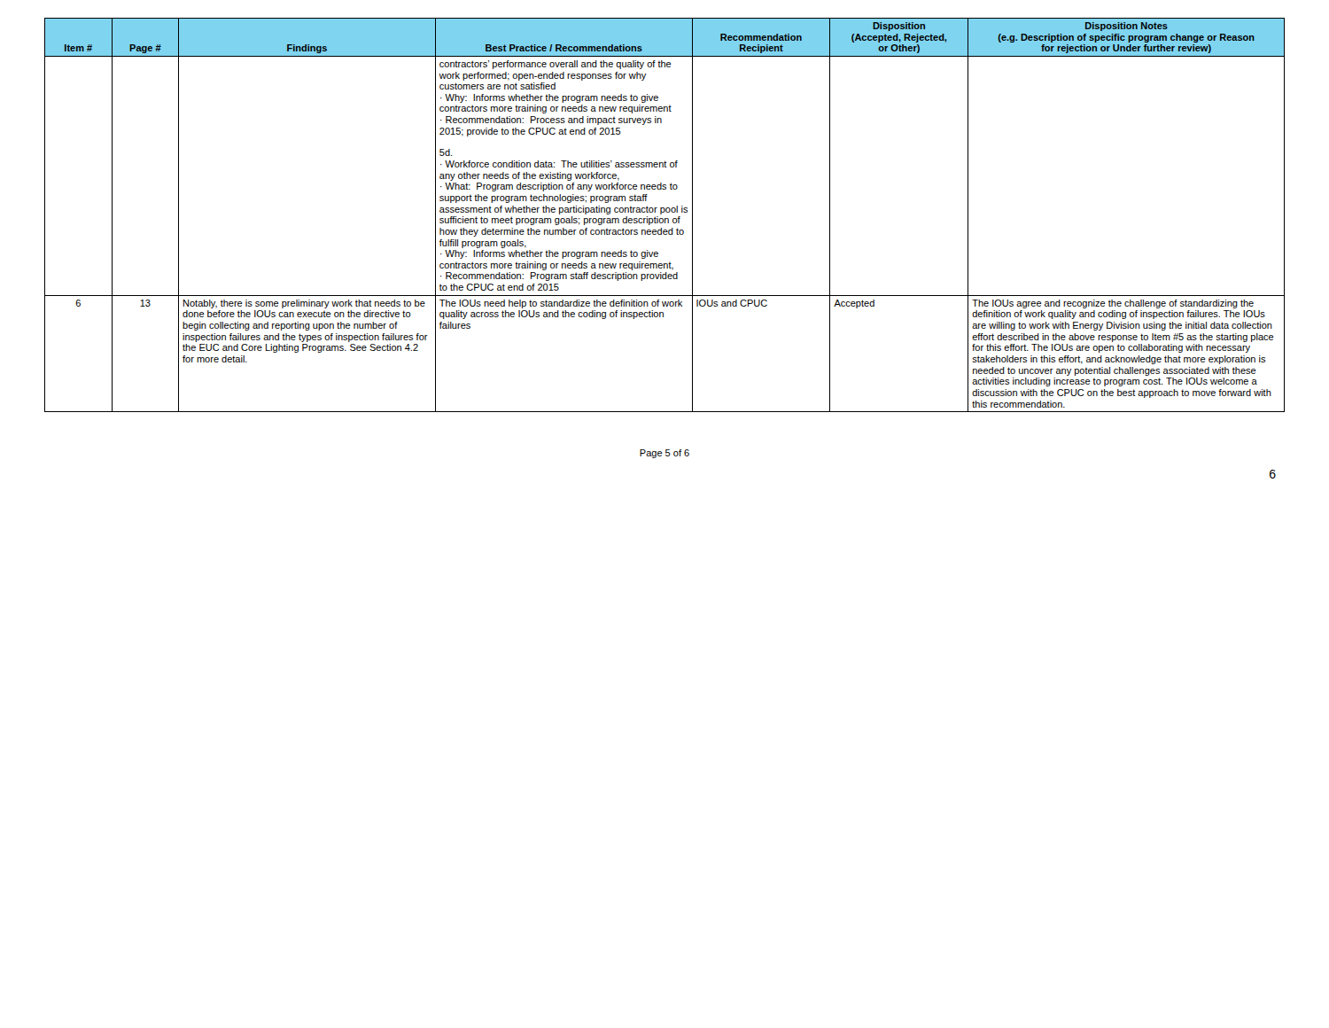| Item # | Page # | Findings | Best Practice / Recommendations | Recommendation Recipient | Disposition (Accepted, Rejected, or Other) | Disposition Notes (e.g. Description of specific program change or Reason for rejection or Under further review) |
| --- | --- | --- | --- | --- | --- | --- |
| | | | contractors’ performance overall and the quality of the work performed; open-ended responses for why customers are not satisfied · Why: Informs whether the program needs to give contractors more training or needs a new requirement · Recommendation: Process and impact surveys in 2015; provide to the CPUC at end of 2015 5d. · Workforce condition data: The utilities’ assessment of any other needs of the existing workforce, · What: Program description of any workforce needs to support the program technologies; program staff assessment of whether the participating contractor pool is sufficient to meet program goals; program description of how they determine the number of contractors needed to fulfill program goals, · Why: Informs whether the program needs to give contractors more training or needs a new requirement, · Recommendation: Program staff description provided to the CPUC at end of 2015 | | | |
| 6 | 13 | Notably, there is some preliminary work that needs to be done before the IOUs can execute on the directive to begin collecting and reporting upon the number of inspection failures and the types of inspection failures for the EUC and Core Lighting Programs. See Section 4.2 for more detail. | The IOUs need help to standardize the definition of work quality across the IOUs and the coding of inspection failures | IOUs and CPUC | Accepted | The IOUs agree and recognize the challenge of standardizing the definition of work quality and coding of inspection failures. The IOUs are willing to work with Energy Division using the initial data collection effort described in the above response to Item #5 as the starting place for this effort. The IOUs are open to collaborating with necessary stakeholders in this effort, and acknowledge that more exploration is needed to uncover any potential challenges associated with these activities including increase to program cost. The IOUs welcome a discussion with the CPUC on the best approach to move forward with this recommendation. |
Page 5 of 6
6